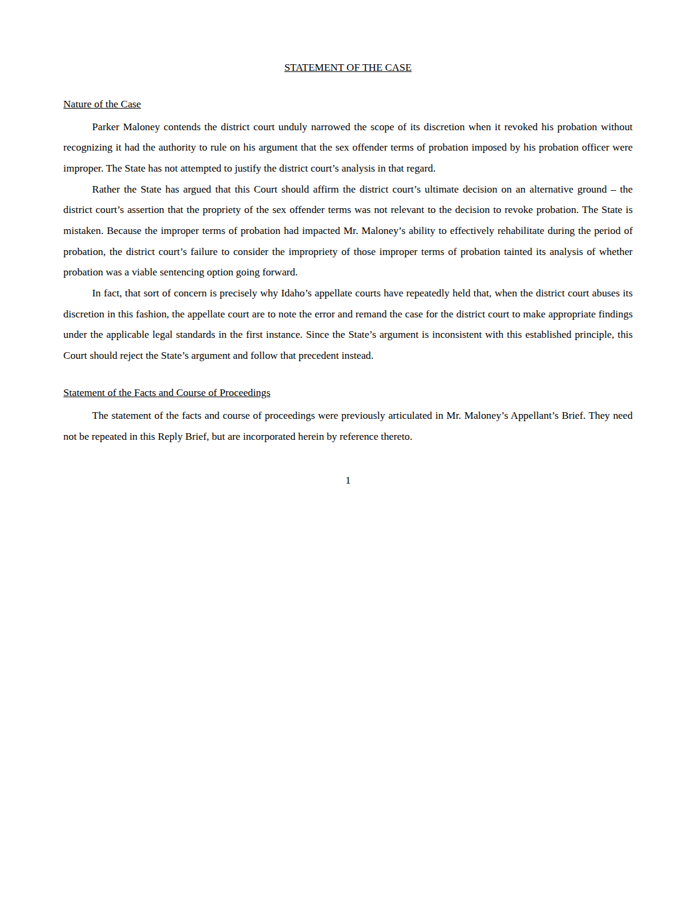STATEMENT OF THE CASE
Nature of the Case
Parker Maloney contends the district court unduly narrowed the scope of its discretion when it revoked his probation without recognizing it had the authority to rule on his argument that the sex offender terms of probation imposed by his probation officer were improper. The State has not attempted to justify the district court’s analysis in that regard.
Rather the State has argued that this Court should affirm the district court’s ultimate decision on an alternative ground – the district court’s assertion that the propriety of the sex offender terms was not relevant to the decision to revoke probation. The State is mistaken. Because the improper terms of probation had impacted Mr. Maloney’s ability to effectively rehabilitate during the period of probation, the district court’s failure to consider the impropriety of those improper terms of probation tainted its analysis of whether probation was a viable sentencing option going forward.
In fact, that sort of concern is precisely why Idaho’s appellate courts have repeatedly held that, when the district court abuses its discretion in this fashion, the appellate court are to note the error and remand the case for the district court to make appropriate findings under the applicable legal standards in the first instance. Since the State’s argument is inconsistent with this established principle, this Court should reject the State’s argument and follow that precedent instead.
Statement of the Facts and Course of Proceedings
The statement of the facts and course of proceedings were previously articulated in Mr. Maloney’s Appellant’s Brief. They need not be repeated in this Reply Brief, but are incorporated herein by reference thereto.
1